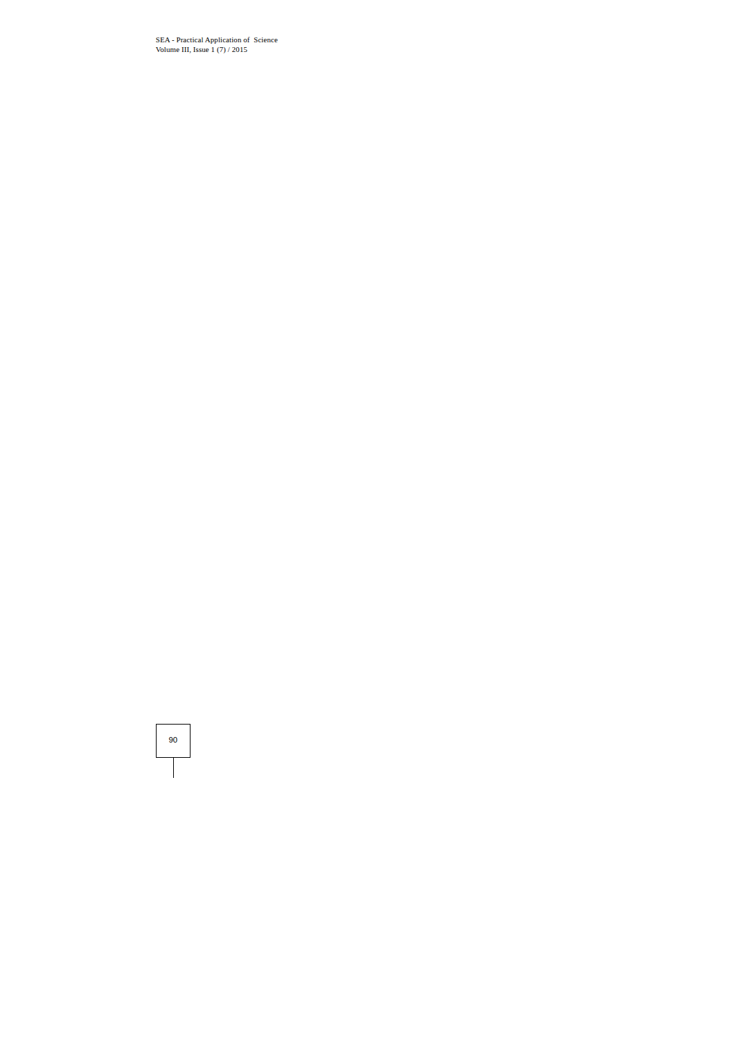SEA - Practical Application of Science
Volume III, Issue 1 (7) / 2015
90